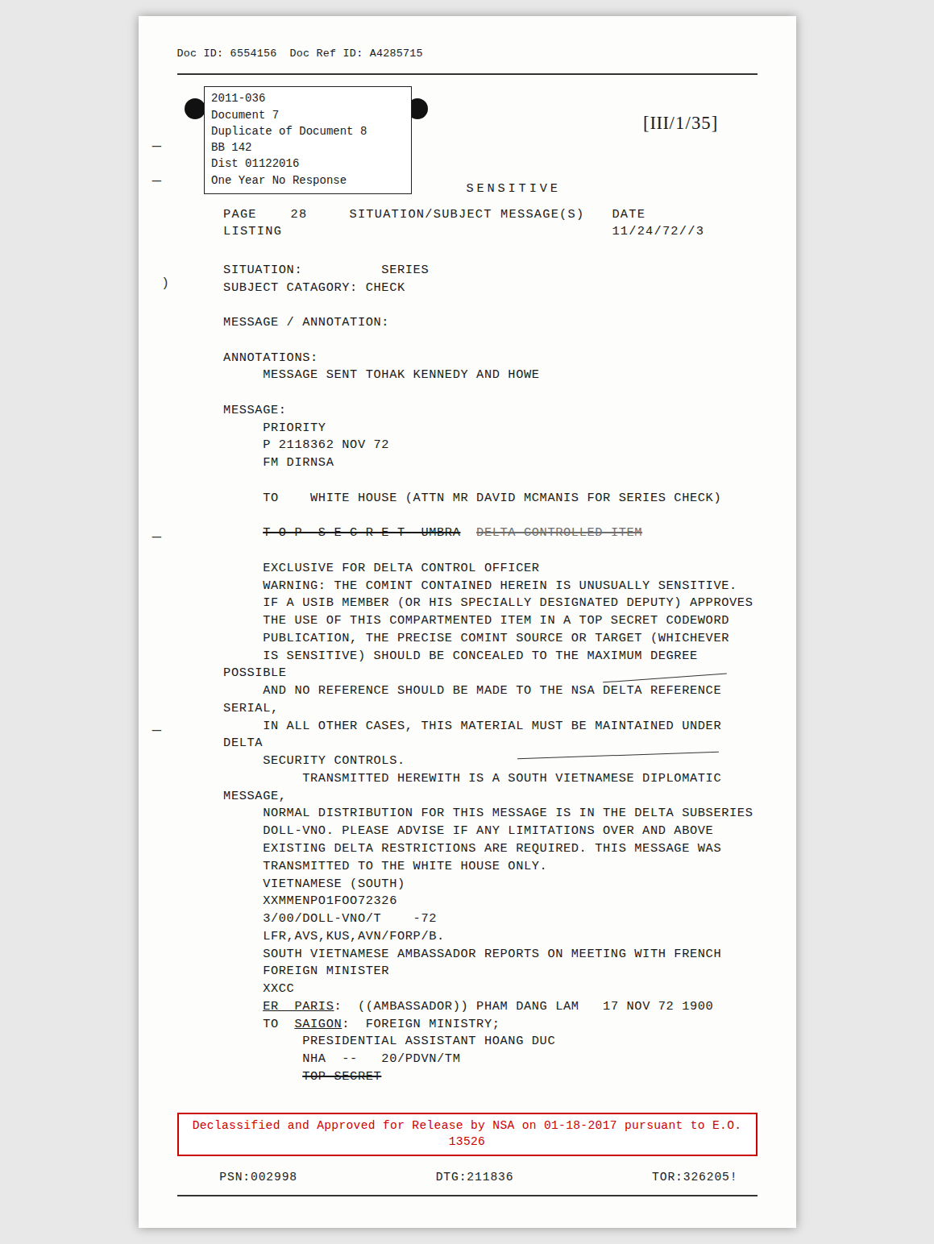Doc ID: 6554156 Doc Ref ID: A4285715
—
—
—
—
)
2011-036
Document 7
Duplicate of Document 8
BB 142
Dist 01122016
One Year No Response
[III/1/35]
SENSITIVE
PAGE 28 SITUATION/SUBJECT MESSAGE(S) LISTING DATE 11/24/72//3
SITUATION:          SERIES
SUBJECT CATAGORY: CHECK

MESSAGE / ANNOTATION:

ANNOTATIONS:
     MESSAGE SENT TOHAK KENNEDY AND HOWE

MESSAGE:
     PRIORITY
     P 2118362 NOV 72
     FM DIRNSA

     TO    WHITE HOUSE (ATTN MR DAVID MCMANIS FOR SERIES CHECK)

     T O P  S E C R E T  UMBRA  DELTA CONTROLLED ITEM

     EXCLUSIVE FOR DELTA CONTROL OFFICER
     WARNING: THE COMINT CONTAINED HEREIN IS UNUSUALLY SENSITIVE.
     IF A USIB MEMBER (OR HIS SPECIALLY DESIGNATED DEPUTY) APPROVES
     THE USE OF THIS COMPARTMENTED ITEM IN A TOP SECRET CODEWORD
     PUBLICATION, THE PRECISE COMINT SOURCE OR TARGET (WHICHEVER
     IS SENSITIVE) SHOULD BE CONCEALED TO THE MAXIMUM DEGREE POSSIBLE
     AND NO REFERENCE SHOULD BE MADE TO THE NSA DELTA REFERENCE SERIAL,
     IN ALL OTHER CASES, THIS MATERIAL MUST BE MAINTAINED UNDER DELTA
     SECURITY CONTROLS.
          TRANSMITTED HEREWITH IS A SOUTH VIETNAMESE DIPLOMATIC MESSAGE,
     NORMAL DISTRIBUTION FOR THIS MESSAGE IS IN THE DELTA SUBSERIES
     DOLL-VNO. PLEASE ADVISE IF ANY LIMITATIONS OVER AND ABOVE
     EXISTING DELTA RESTRICTIONS ARE REQUIRED. THIS MESSAGE WAS
     TRANSMITTED TO THE WHITE HOUSE ONLY.
     VIETNAMESE (SOUTH)
     XXMMENPO1FOO72326
     3/00/DOLL-VNO/T    -72
     LFR,AVS,KUS,AVN/FORP/B.
     SOUTH VIETNAMESE AMBASSADOR REPORTS ON MEETING WITH FRENCH
     FOREIGN MINISTER
     XXCC
     ER  PARIS:  ((AMBASSADOR)) PHAM DANG LAM   17 NOV 72 1900
     TO  SAIGON:  FOREIGN MINISTRY;
          PRESIDENTIAL ASSISTANT HOANG DUC
          NHA  --   20/PDVN/TM
          TOP SECRET
Declassified and Approved for Release by NSA on 01-18-2017 pursuant to E.O. 13526
PSN:002998 DTG:211836 TOR:326205!